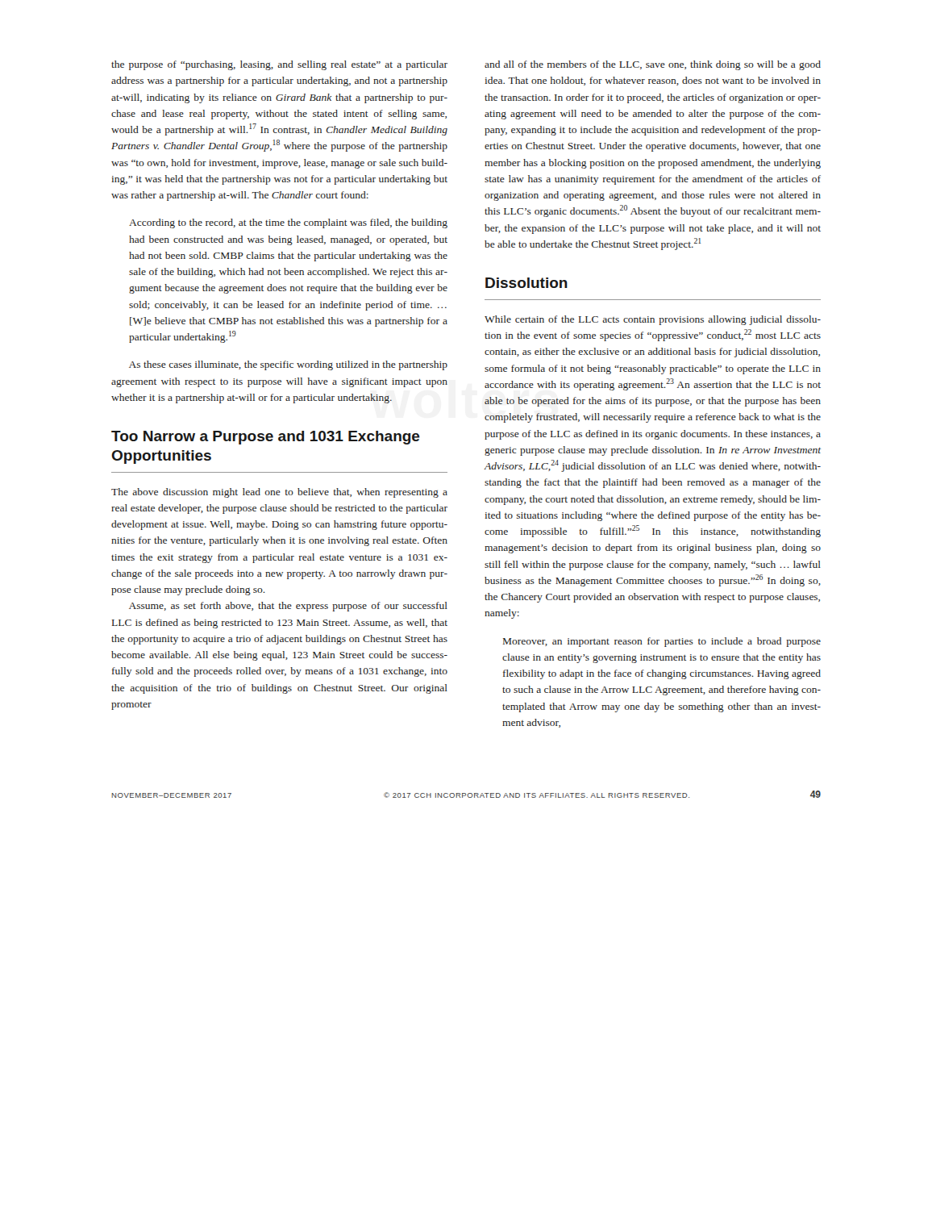wolters
the purpose of “purchasing, leasing, and selling real estate” at a particular address was a partnership for a particular undertaking, and not a partnership at-will, indicating by its reliance on Girard Bank that a partnership to purchase and lease real property, without the stated intent of selling same, would be a partnership at will.17 In contrast, in Chandler Medical Building Partners v. Chandler Dental Group,18 where the purpose of the partnership was “to own, hold for investment, improve, lease, manage or sale such building,” it was held that the partnership was not for a particular undertaking but was rather a partnership at-will. The Chandler court found:
According to the record, at the time the complaint was filed, the building had been constructed and was being leased, managed, or operated, but had not been sold. CMBP claims that the particular undertaking was the sale of the building, which had not been accomplished. We reject this argument because the agreement does not require that the building ever be sold; conceivably, it can be leased for an indefinite period of time. … [W]e believe that CMBP has not established this was a partnership for a particular undertaking.19
As these cases illuminate, the specific wording utilized in the partnership agreement with respect to its purpose will have a significant impact upon whether it is a partnership at-will or for a particular undertaking.
Too Narrow a Purpose and 1031 Exchange Opportunities
The above discussion might lead one to believe that, when representing a real estate developer, the purpose clause should be restricted to the particular development at issue. Well, maybe. Doing so can hamstring future opportunities for the venture, particularly when it is one involving real estate. Often times the exit strategy from a particular real estate venture is a 1031 exchange of the sale proceeds into a new property. A too narrowly drawn purpose clause may preclude doing so.
Assume, as set forth above, that the express purpose of our successful LLC is defined as being restricted to 123 Main Street. Assume, as well, that the opportunity to acquire a trio of adjacent buildings on Chestnut Street has become available. All else being equal, 123 Main Street could be successfully sold and the proceeds rolled over, by means of a 1031 exchange, into the acquisition of the trio of buildings on Chestnut Street. Our original promoter
and all of the members of the LLC, save one, think doing so will be a good idea. That one holdout, for whatever reason, does not want to be involved in the transaction. In order for it to proceed, the articles of organization or operating agreement will need to be amended to alter the purpose of the company, expanding it to include the acquisition and redevelopment of the properties on Chestnut Street. Under the operative documents, however, that one member has a blocking position on the proposed amendment, the underlying state law has a unanimity requirement for the amendment of the articles of organization and operating agreement, and those rules were not altered in this LLC’s organic documents.20 Absent the buyout of our recalcitrant member, the expansion of the LLC’s purpose will not take place, and it will not be able to undertake the Chestnut Street project.21
Dissolution
While certain of the LLC acts contain provisions allowing judicial dissolution in the event of some species of “oppressive” conduct,22 most LLC acts contain, as either the exclusive or an additional basis for judicial dissolution, some formula of it not being “reasonably practicable” to operate the LLC in accordance with its operating agreement.23 An assertion that the LLC is not able to be operated for the aims of its purpose, or that the purpose has been completely frustrated, will necessarily require a reference back to what is the purpose of the LLC as defined in its organic documents. In these instances, a generic purpose clause may preclude dissolution. In In re Arrow Investment Advisors, LLC,24 judicial dissolution of an LLC was denied where, notwithstanding the fact that the plaintiff had been removed as a manager of the company, the court noted that dissolution, an extreme remedy, should be limited to situations including “where the defined purpose of the entity has become impossible to fulfill.”25 In this instance, notwithstanding management’s decision to depart from its original business plan, doing so still fell within the purpose clause for the company, namely, “such … lawful business as the Management Committee chooses to pursue.”26 In doing so, the Chancery Court provided an observation with respect to purpose clauses, namely:
Moreover, an important reason for parties to include a broad purpose clause in an entity’s governing instrument is to ensure that the entity has flexibility to adapt in the face of changing circumstances. Having agreed to such a clause in the Arrow LLC Agreement, and therefore having contemplated that Arrow may one day be something other than an investment advisor,
November–December 2017
© 2017 CCH Incorporated and its affiliates. All rights reserved.
49